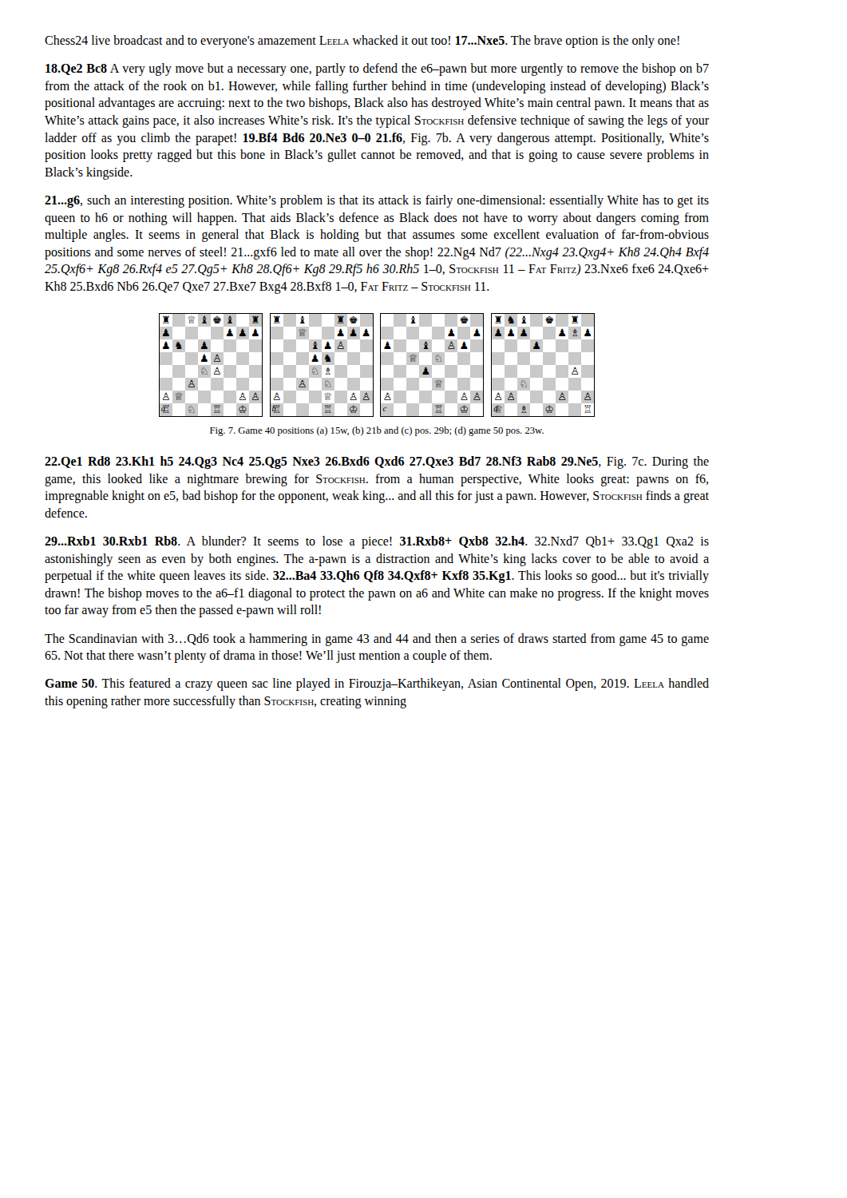Chess24 live broadcast and to everyone's amazement Leela whacked it out too! 17...Nxe5. The brave option is the only one!
18.Qe2 Bc8 A very ugly move but a necessary one, partly to defend the e6–pawn but more urgently to remove the bishop on b7 from the attack of the rook on b1. However, while falling further behind in time (undeveloping instead of developing) Black’s positional advantages are accruing: next to the two bishops, Black also has destroyed White’s main central pawn. It means that as White’s attack gains pace, it also increases White’s risk. It's the typical Stockfish defensive technique of sawing the legs of your ladder off as you climb the parapet! 19.Bf4 Bd6 20.Ne3 0–0 21.f6, Fig. 7b. A very dangerous attempt. Positionally, White’s position looks pretty ragged but this bone in Black’s gullet cannot be removed, and that is going to cause severe problems in Black’s kingside.
21...g6, such an interesting position. White’s problem is that its attack is fairly one-dimensional: essentially White has to get its queen to h6 or nothing will happen. That aids Black’s defence as Black does not have to worry about dangers coming from multiple angles. It seems in general that Black is holding but that assumes some excellent evaluation of far-from-obvious positions and some nerves of steel! 21...gxf6 led to mate all over the shop! 22.Ng4 Nd7 (22...Nxg4 23.Qxg4+ Kh8 24.Qh4 Bxf4 25.Qxf6+ Kg8 26.Rxf4 e5 27.Qg5+ Kh8 28.Qf6+ Kg8 29.Rf5 h6 30.Rh5 1–0, Stockfish 11 – Fat Fritz) 23.Nxe6 fxe6 24.Qxe6+ Kh8 25.Bxd6 Nb6 26.Qe7 Qxe7 27.Bxe7 Bxg4 28.Bxf8 1–0, Fat Fritz – Stockfish 11.
| ♜ | | ♕ | ♝ | ♚ | ♝ | | ♜ |
| ♟ | | | | | ♟ | ♟ | ♟ |
| ♟ | ♞ | | ♟ | | | | |
| | | | ♟ | ♙ | | | |
| | | | ♘ | ♙ | | | |
| | | ♙ | | | | | |
| ♙ | ♕ | | | | | ♙ | ♙ |
| ♖ | | ♘ | | ♖ | | ♔ | |
a
| ♜ | | ♝ | | | ♜ | ♚ | |
| | | ♕ | | | ♟ | ♟ | ♟ |
| | | | ♝ | ♟ | ♙ | | |
| | | | ♟ | ♞ | | | |
| | | | ♘ | ♗ | | | |
| | | ♙ | | ♘ | | | |
| ♙ | | | | ♕ | | ♙ | ♙ |
| ♖ | | | | ♖ | | ♔ | |
b
| | | ♝ | | | | ♚ | |
| | | | | | ♟ | | ♟ |
| ♟ | | | ♝ | | ♙ | ♟ | |
| | | ♕ | | ♘ | | | |
| | | | ♟ | | | | |
| | | | | ♕ | | | |
| ♙ | | | | | | ♙ | ♙ |
| | | | | ♖ | | ♔ | |
c
| ♜ | ♞ | ♝ | | ♚ | | ♜ | |
| ♟ | ♟ | ♟ | | | ♟ | ♗ | ♟ |
| | | | ♟ | | | | |
| | | | | | | ♙ | |
| | | ♘ | | | | | |
| ♙ | ♙ | | | | ♙ | | ♙ |
| ♕ | | ♗ | | ♔ | | | ♖ |
d
Fig. 7. Game 40 positions (a) 15w, (b) 21b and (c) pos. 29b; (d) game 50 pos. 23w.
22.Qe1 Rd8 23.Kh1 h5 24.Qg3 Nc4 25.Qg5 Nxe3 26.Bxd6 Qxd6 27.Qxe3 Bd7 28.Nf3 Rab8 29.Ne5, Fig. 7c. During the game, this looked like a nightmare brewing for Stockfish. from a human perspective, White looks great: pawns on f6, impregnable knight on e5, bad bishop for the opponent, weak king... and all this for just a pawn. However, Stockfish finds a great defence.
29...Rxb1 30.Rxb1 Rb8. A blunder? It seems to lose a piece! 31.Rxb8+ Qxb8 32.h4. 32.Nxd7 Qb1+ 33.Qg1 Qxa2 is astonishingly seen as even by both engines. The a-pawn is a distraction and White’s king lacks cover to be able to avoid a perpetual if the white queen leaves its side. 32...Ba4 33.Qh6 Qf8 34.Qxf8+ Kxf8 35.Kg1. This looks so good... but it's trivially drawn! The bishop moves to the a6–f1 diagonal to protect the pawn on a6 and White can make no progress. If the knight moves too far away from e5 then the passed e-pawn will roll!
The Scandinavian with 3…Qd6 took a hammering in game 43 and 44 and then a series of draws started from game 45 to game 65. Not that there wasn’t plenty of drama in those! We’ll just mention a couple of them.
Game 50. This featured a crazy queen sac line played in Firouzja–Karthikeyan, Asian Continental Open, 2019. Leela handled this opening rather more successfully than Stockfish, creating winning